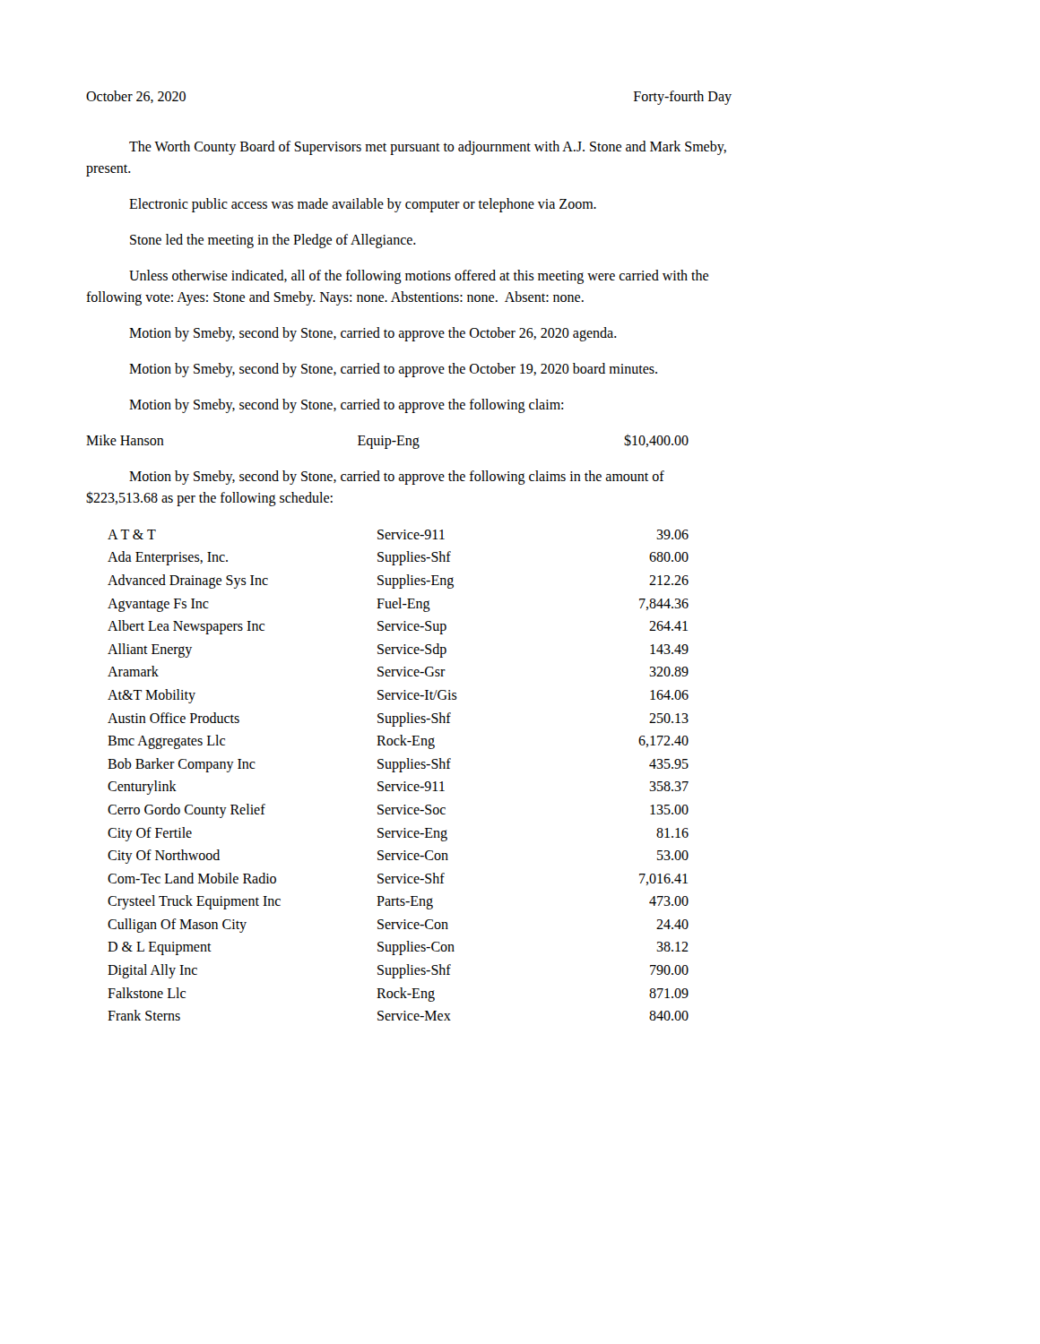October 26, 2020 Forty-fourth Day
The Worth County Board of Supervisors met pursuant to adjournment with A.J. Stone and Mark Smeby, present.
Electronic public access was made available by computer or telephone via Zoom.
Stone led the meeting in the Pledge of Allegiance.
Unless otherwise indicated, all of the following motions offered at this meeting were carried with the following vote: Ayes: Stone and Smeby. Nays: none. Abstentions: none. Absent: none.
Motion by Smeby, second by Stone, carried to approve the October 26, 2020 agenda.
Motion by Smeby, second by Stone, carried to approve the October 19, 2020 board minutes.
Motion by Smeby, second by Stone, carried to approve the following claim:
Mike Hanson Equip-Eng $10,400.00
Motion by Smeby, second by Stone, carried to approve the following claims in the amount of $223,513.68 as per the following schedule:
| A T & T | Service-911 | 39.06 |
| Ada Enterprises, Inc. | Supplies-Shf | 680.00 |
| Advanced Drainage Sys Inc | Supplies-Eng | 212.26 |
| Agvantage Fs Inc | Fuel-Eng | 7,844.36 |
| Albert Lea Newspapers Inc | Service-Sup | 264.41 |
| Alliant Energy | Service-Sdp | 143.49 |
| Aramark | Service-Gsr | 320.89 |
| At&T Mobility | Service-It/Gis | 164.06 |
| Austin Office Products | Supplies-Shf | 250.13 |
| Bmc Aggregates Llc | Rock-Eng | 6,172.40 |
| Bob Barker Company Inc | Supplies-Shf | 435.95 |
| Centurylink | Service-911 | 358.37 |
| Cerro Gordo County Relief | Service-Soc | 135.00 |
| City Of Fertile | Service-Eng | 81.16 |
| City Of Northwood | Service-Con | 53.00 |
| Com-Tec Land Mobile Radio | Service-Shf | 7,016.41 |
| Crysteel Truck Equipment Inc | Parts-Eng | 473.00 |
| Culligan Of Mason City | Service-Con | 24.40 |
| D & L Equipment | Supplies-Con | 38.12 |
| Digital Ally Inc | Supplies-Shf | 790.00 |
| Falkstone Llc | Rock-Eng | 871.09 |
| Frank Sterns | Service-Mex | 840.00 |